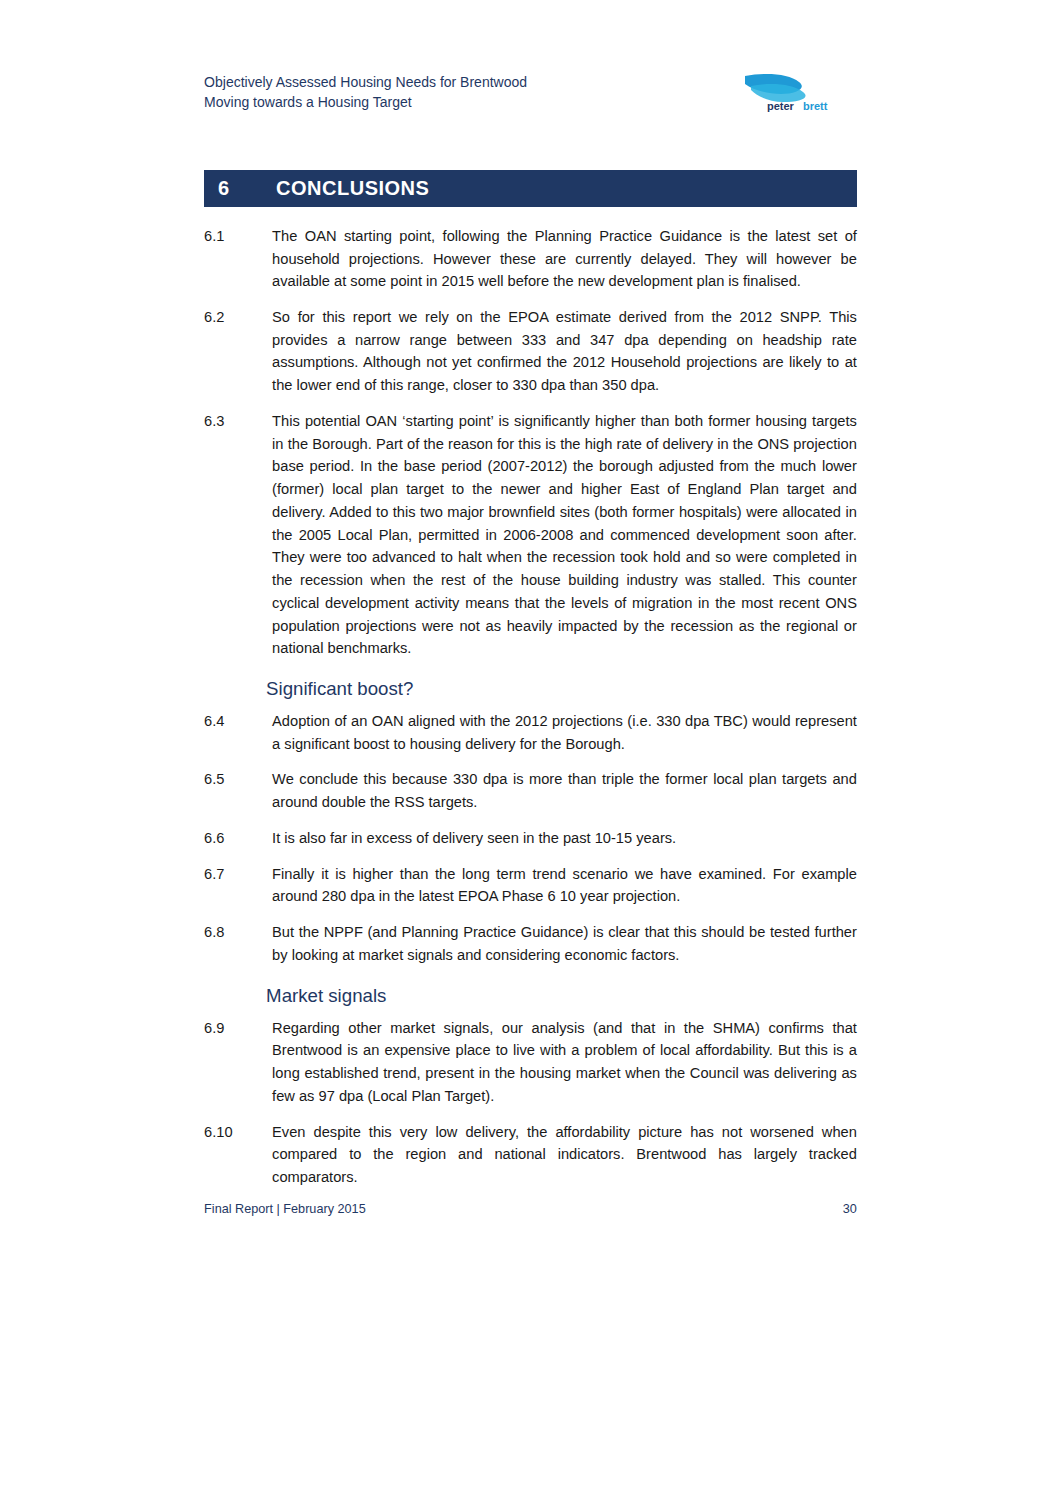Objectively Assessed Housing Needs for Brentwood
Moving towards a Housing Target
peter brett
6 CONCLUSIONS
6.1
The OAN starting point, following the Planning Practice Guidance is the latest set of household projections. However these are currently delayed. They will however be available at some point in 2015 well before the new development plan is finalised.
6.2
So for this report we rely on the EPOA estimate derived from the 2012 SNPP. This provides a narrow range between 333 and 347 dpa depending on headship rate assumptions. Although not yet confirmed the 2012 Household projections are likely to at the lower end of this range, closer to 330 dpa than 350 dpa.
6.3
This potential OAN ‘starting point’ is significantly higher than both former housing targets in the Borough. Part of the reason for this is the high rate of delivery in the ONS projection base period. In the base period (2007-2012) the borough adjusted from the much lower (former) local plan target to the newer and higher East of England Plan target and delivery. Added to this two major brownfield sites (both former hospitals) were allocated in the 2005 Local Plan, permitted in 2006-2008 and commenced development soon after. They were too advanced to halt when the recession took hold and so were completed in the recession when the rest of the house building industry was stalled. This counter cyclical development activity means that the levels of migration in the most recent ONS population projections were not as heavily impacted by the recession as the regional or national benchmarks.
Significant boost?
6.4
Adoption of an OAN aligned with the 2012 projections (i.e. 330 dpa TBC) would represent a significant boost to housing delivery for the Borough.
6.5
We conclude this because 330 dpa is more than triple the former local plan targets and around double the RSS targets.
6.6
It is also far in excess of delivery seen in the past 10-15 years.
6.7
Finally it is higher than the long term trend scenario we have examined. For example around 280 dpa in the latest EPOA Phase 6 10 year projection.
6.8
But the NPPF (and Planning Practice Guidance) is clear that this should be tested further by looking at market signals and considering economic factors.
Market signals
6.9
Regarding other market signals, our analysis (and that in the SHMA) confirms that Brentwood is an expensive place to live with a problem of local affordability. But this is a long established trend, present in the housing market when the Council was delivering as few as 97 dpa (Local Plan Target).
6.10
Even despite this very low delivery, the affordability picture has not worsened when compared to the region and national indicators. Brentwood has largely tracked comparators.
Final Report | February 2015
30